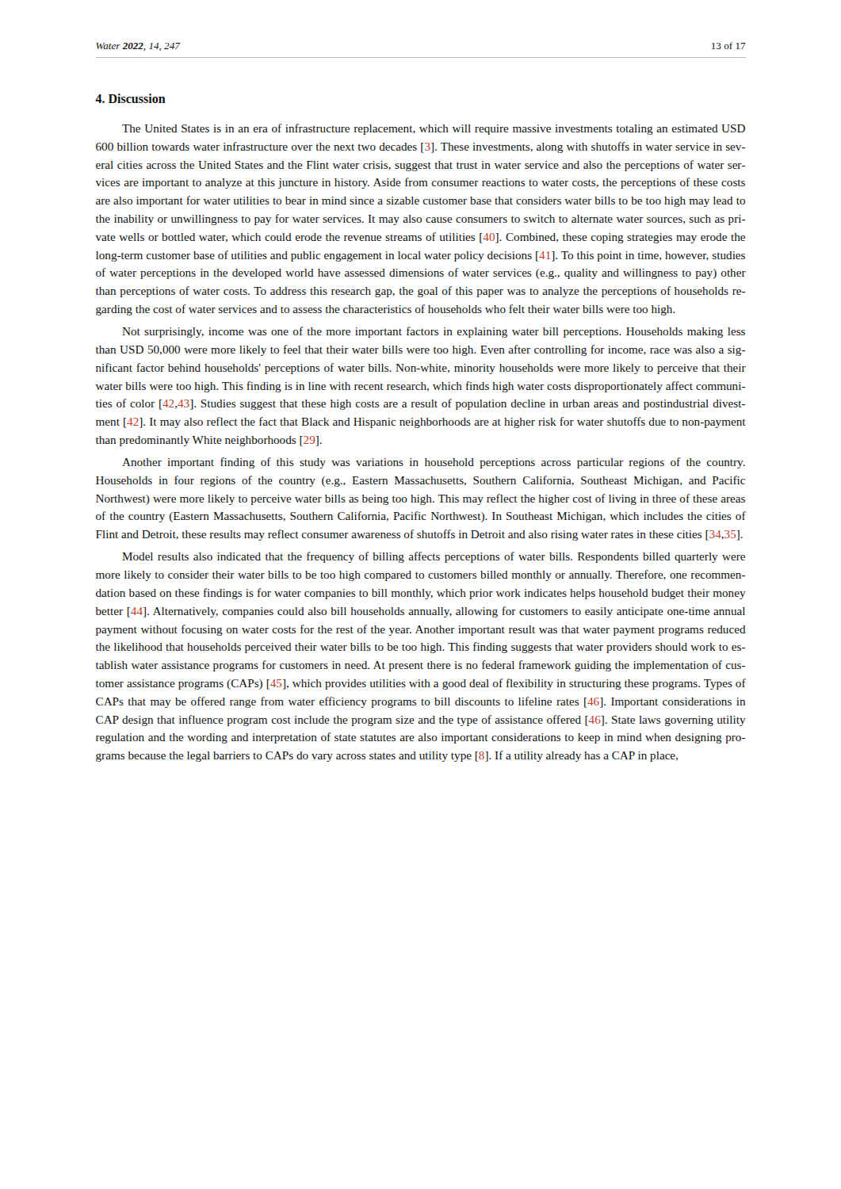Water 2022, 14, 247 13 of 17
4. Discussion
The United States is in an era of infrastructure replacement, which will require massive investments totaling an estimated USD 600 billion towards water infrastructure over the next two decades [3]. These investments, along with shutoffs in water service in several cities across the United States and the Flint water crisis, suggest that trust in water service and also the perceptions of water services are important to analyze at this juncture in history. Aside from consumer reactions to water costs, the perceptions of these costs are also important for water utilities to bear in mind since a sizable customer base that considers water bills to be too high may lead to the inability or unwillingness to pay for water services. It may also cause consumers to switch to alternate water sources, such as private wells or bottled water, which could erode the revenue streams of utilities [40]. Combined, these coping strategies may erode the long-term customer base of utilities and public engagement in local water policy decisions [41]. To this point in time, however, studies of water perceptions in the developed world have assessed dimensions of water services (e.g., quality and willingness to pay) other than perceptions of water costs. To address this research gap, the goal of this paper was to analyze the perceptions of households regarding the cost of water services and to assess the characteristics of households who felt their water bills were too high.
Not surprisingly, income was one of the more important factors in explaining water bill perceptions. Households making less than USD 50,000 were more likely to feel that their water bills were too high. Even after controlling for income, race was also a significant factor behind households' perceptions of water bills. Non-white, minority households were more likely to perceive that their water bills were too high. This finding is in line with recent research, which finds high water costs disproportionately affect communities of color [42,43]. Studies suggest that these high costs are a result of population decline in urban areas and postindustrial divestment [42]. It may also reflect the fact that Black and Hispanic neighborhoods are at higher risk for water shutoffs due to non-payment than predominantly White neighborhoods [29].
Another important finding of this study was variations in household perceptions across particular regions of the country. Households in four regions of the country (e.g., Eastern Massachusetts, Southern California, Southeast Michigan, and Pacific Northwest) were more likely to perceive water bills as being too high. This may reflect the higher cost of living in three of these areas of the country (Eastern Massachusetts, Southern California, Pacific Northwest). In Southeast Michigan, which includes the cities of Flint and Detroit, these results may reflect consumer awareness of shutoffs in Detroit and also rising water rates in these cities [34,35].
Model results also indicated that the frequency of billing affects perceptions of water bills. Respondents billed quarterly were more likely to consider their water bills to be too high compared to customers billed monthly or annually. Therefore, one recommendation based on these findings is for water companies to bill monthly, which prior work indicates helps household budget their money better [44]. Alternatively, companies could also bill households annually, allowing for customers to easily anticipate one-time annual payment without focusing on water costs for the rest of the year. Another important result was that water payment programs reduced the likelihood that households perceived their water bills to be too high. This finding suggests that water providers should work to establish water assistance programs for customers in need. At present there is no federal framework guiding the implementation of customer assistance programs (CAPs) [45], which provides utilities with a good deal of flexibility in structuring these programs. Types of CAPs that may be offered range from water efficiency programs to bill discounts to lifeline rates [46]. Important considerations in CAP design that influence program cost include the program size and the type of assistance offered [46]. State laws governing utility regulation and the wording and interpretation of state statutes are also important considerations to keep in mind when designing programs because the legal barriers to CAPs do vary across states and utility type [8]. If a utility already has a CAP in place,